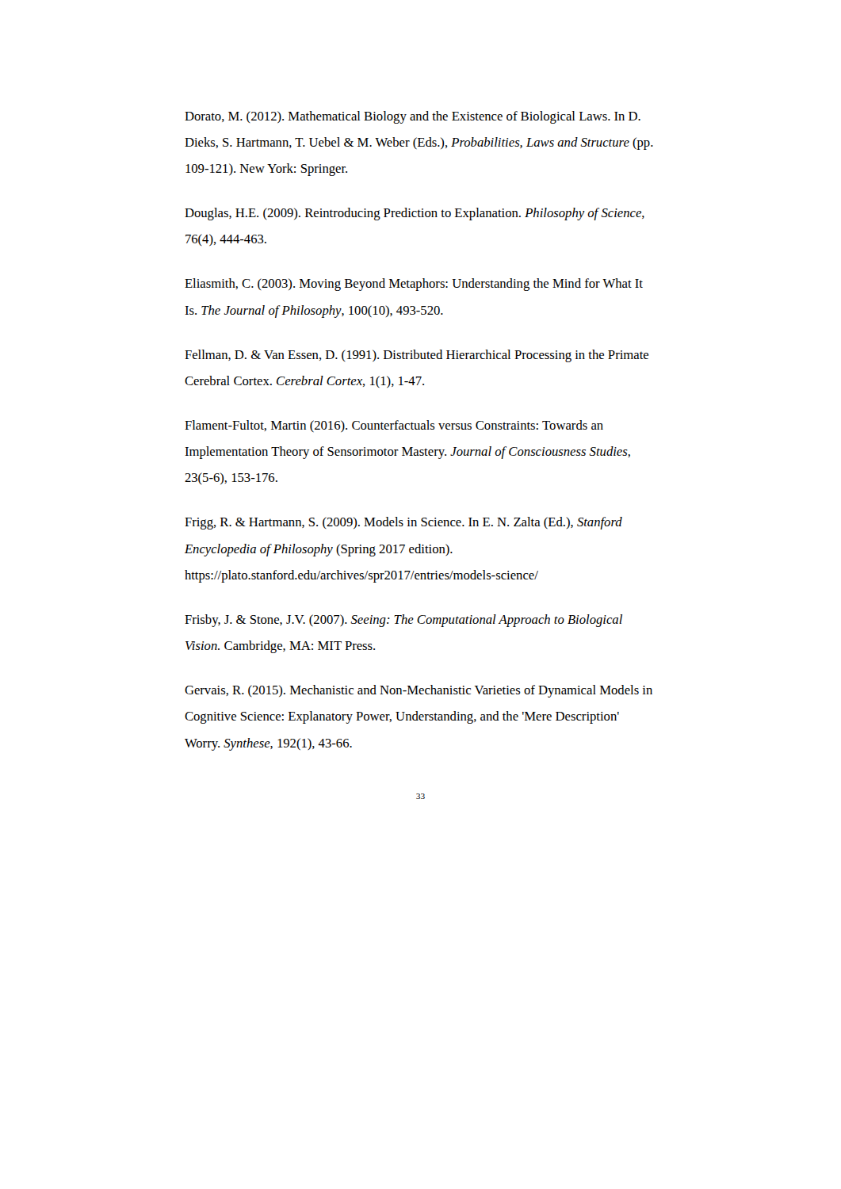Dorato, M. (2012). Mathematical Biology and the Existence of Biological Laws. In D. Dieks, S. Hartmann, T. Uebel & M. Weber (Eds.), Probabilities, Laws and Structure (pp. 109-121). New York: Springer.
Douglas, H.E. (2009). Reintroducing Prediction to Explanation. Philosophy of Science, 76(4), 444-463.
Eliasmith, C. (2003). Moving Beyond Metaphors: Understanding the Mind for What It Is. The Journal of Philosophy, 100(10), 493-520.
Fellman, D. & Van Essen, D. (1991). Distributed Hierarchical Processing in the Primate Cerebral Cortex. Cerebral Cortex, 1(1), 1-47.
Flament-Fultot, Martin (2016). Counterfactuals versus Constraints: Towards an Implementation Theory of Sensorimotor Mastery. Journal of Consciousness Studies, 23(5-6), 153-176.
Frigg, R. & Hartmann, S. (2009). Models in Science. In E. N. Zalta (Ed.), Stanford Encyclopedia of Philosophy (Spring 2017 edition). https://plato.stanford.edu/archives/spr2017/entries/models-science/
Frisby, J. & Stone, J.V. (2007). Seeing: The Computational Approach to Biological Vision. Cambridge, MA: MIT Press.
Gervais, R. (2015). Mechanistic and Non-Mechanistic Varieties of Dynamical Models in Cognitive Science: Explanatory Power, Understanding, and the 'Mere Description' Worry. Synthese, 192(1), 43-66.
33